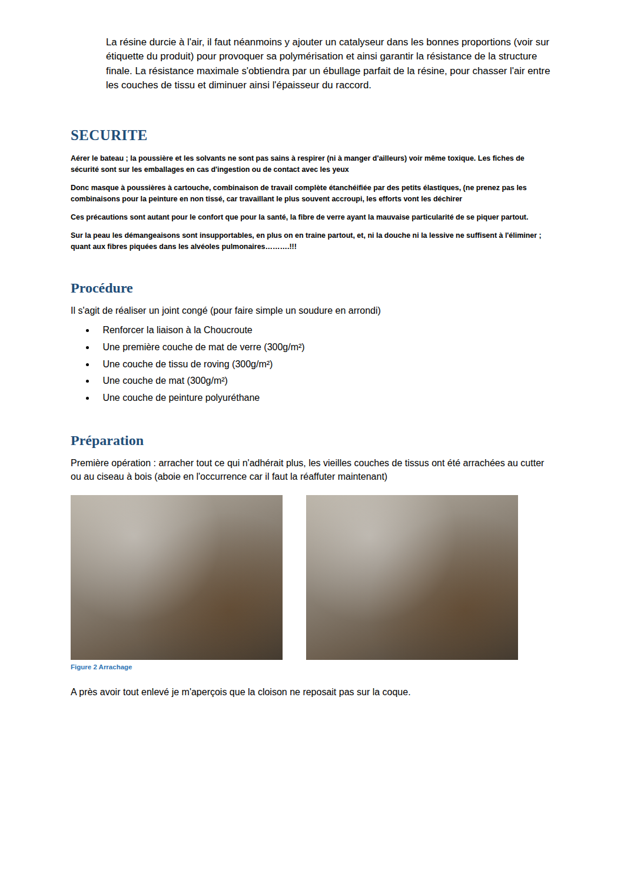La résine durcie à l'air, il faut néanmoins y ajouter un catalyseur dans les bonnes proportions (voir sur étiquette du produit) pour provoquer sa polymérisation et ainsi garantir la résistance de la structure finale. La résistance maximale s'obtiendra par un ébullage parfait de la résine, pour chasser l'air entre les couches de tissu et diminuer ainsi l'épaisseur du raccord.
SECURITE
Aérer le bateau ; la poussière et les solvants ne sont pas sains à respirer (ni à manger d'ailleurs) voir même toxique. Les fiches de sécurité sont sur les emballages en cas d'ingestion ou de contact avec les yeux
Donc masque à poussières à cartouche, combinaison de travail complète étanchéifiée par des petits élastiques, (ne prenez pas les combinaisons pour la peinture en non tissé, car travaillant le plus souvent accroupi, les efforts vont les déchirer
Ces précautions sont autant pour le confort que pour la santé, la fibre de verre ayant la mauvaise particularité de se piquer partout.
Sur la peau les démangeaisons sont insupportables, en plus on en traine partout, et, ni la douche ni la lessive ne suffisent à l'éliminer ; quant aux fibres piquées dans les alvéoles pulmonaires……….!!!
Procédure
Il s'agit de réaliser un joint congé (pour faire simple un soudure en arrondi)
Renforcer la liaison à la Choucroute
Une première couche de mat de verre (300g/m²)
Une couche de tissu de roving (300g/m²)
Une couche de mat (300g/m²)
Une couche de peinture polyuréthane
Préparation
Première opération : arracher tout ce qui n'adhérait plus, les vieilles couches de tissus ont été arrachées au cutter ou au ciseau à bois (aboie en l'occurrence car il faut la réaffuter maintenant)
Figure 2 Arrachage
A près avoir tout enlevé je m'aperçois que la cloison ne reposait pas sur la coque.